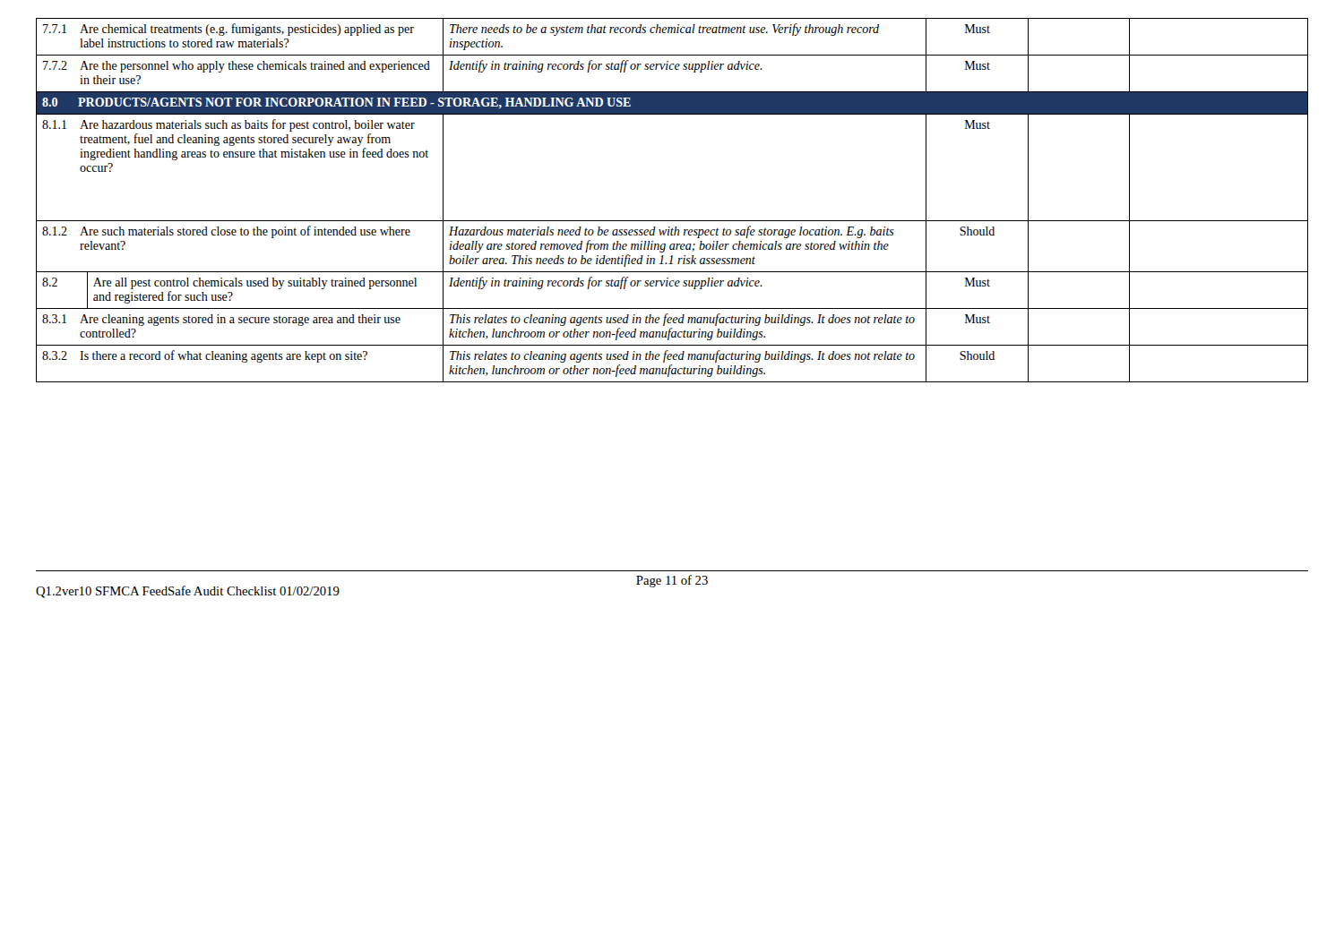| 7.7.1 Are chemical treatments (e.g. fumigants, pesticides) applied as per label instructions to stored raw materials? | There needs to be a system that records chemical treatment use. Verify through record inspection. | Must | | |
| 7.7.2 Are the personnel who apply these chemicals trained and experienced in their use? | Identify in training records for staff or service supplier advice. | Must | | |
| 8.0 PRODUCTS/AGENTS NOT FOR INCORPORATION IN FEED - STORAGE, HANDLING AND USE |
| 8.1.1 Are hazardous materials such as baits for pest control, boiler water treatment, fuel and cleaning agents stored securely away from ingredient handling areas to ensure that mistaken use in feed does not occur? | | Must | | |
| 8.1.2 Are such materials stored close to the point of intended use where relevant? | Hazardous materials need to be assessed with respect to safe storage location. E.g. baits ideally are stored removed from the milling area; boiler chemicals are stored within the boiler area. This needs to be identified in 1.1 risk assessment | Should | | |
| 8.2 | Are all pest control chemicals used by suitably trained personnel and registered for such use? | Identify in training records for staff or service supplier advice. | Must | | |
| 8.3.1 Are cleaning agents stored in a secure storage area and their use controlled? | This relates to cleaning agents used in the feed manufacturing buildings. It does not relate to kitchen, lunchroom or other non-feed manufacturing buildings. | Must | | |
| 8.3.2 Is there a record of what cleaning agents are kept on site? | This relates to cleaning agents used in the feed manufacturing buildings. It does not relate to kitchen, lunchroom or other non-feed manufacturing buildings. | Should | | |
Page 11 of 23
Q1.2ver10 SFMCA FeedSafe Audit Checklist 01/02/2019